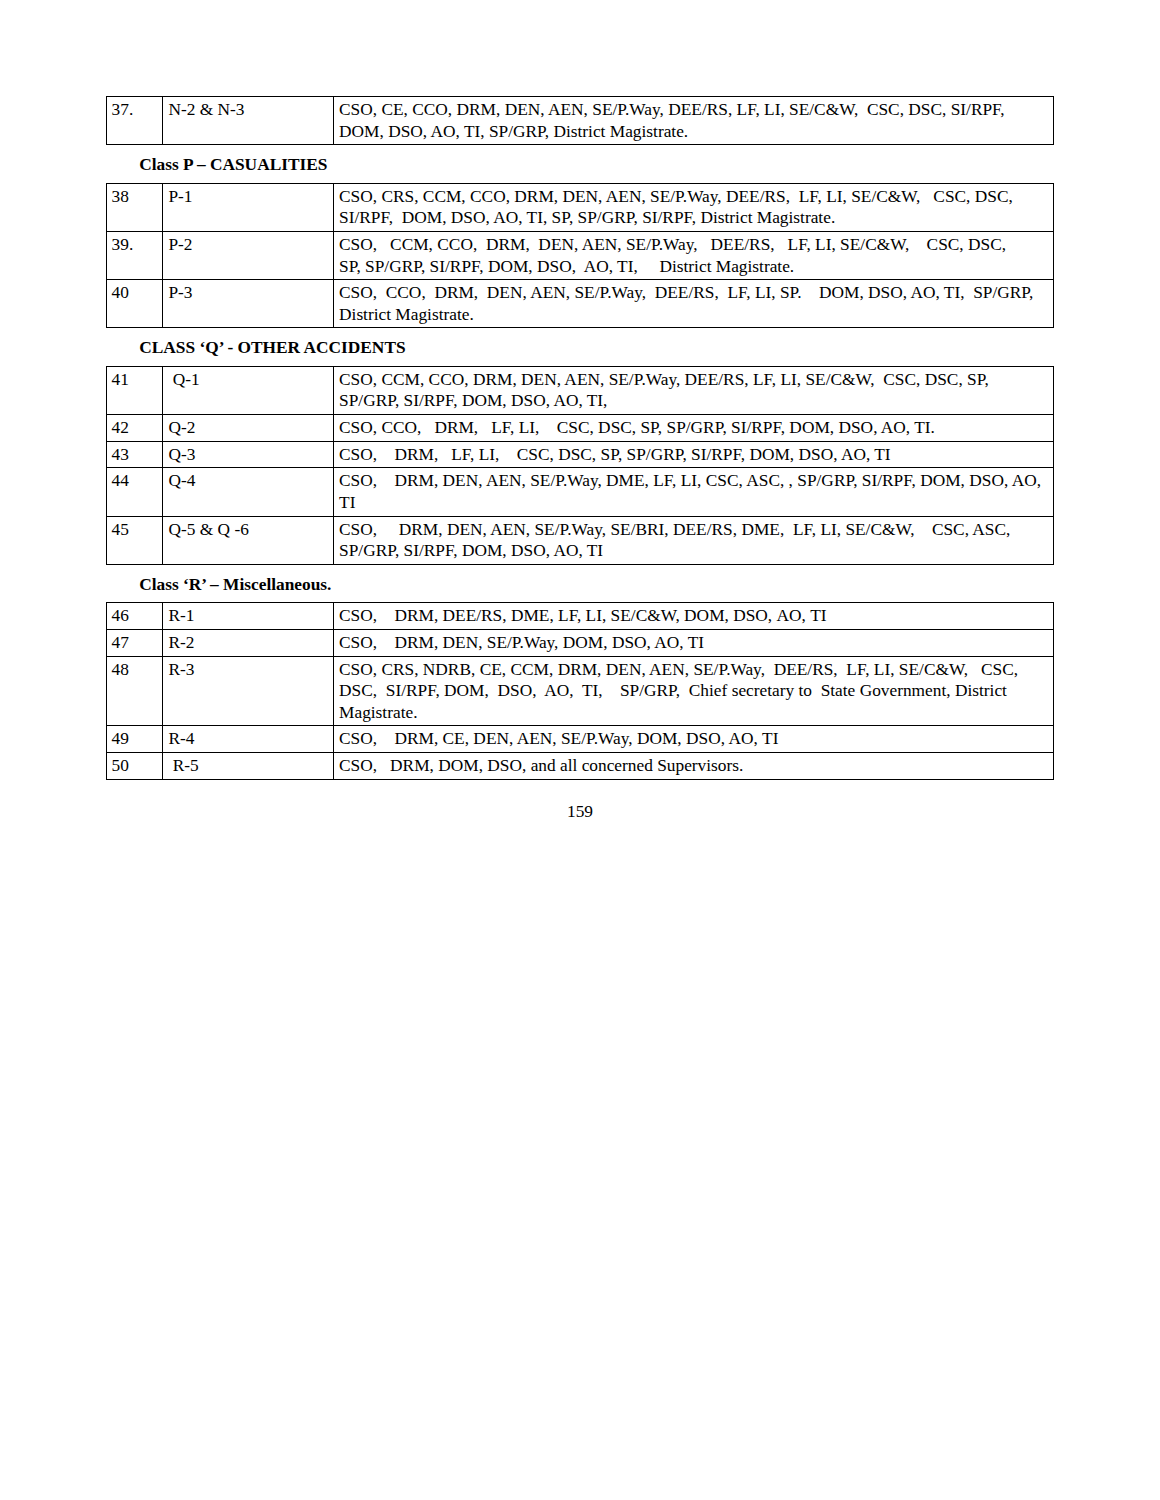| 37. | N-2 & N-3 | CSO, CE, CCO, DRM, DEN, AEN, SE/P.Way, DEE/RS, LF, LI, SE/C&W, CSC, DSC, SI/RPF, DOM, DSO, AO, TI, SP/GRP, District Magistrate. |
Class P – CASUALITIES
| 38 | P-1 | CSO, CRS, CCM, CCO, DRM, DEN, AEN, SE/P.Way, DEE/RS, LF, LI, SE/C&W, CSC, DSC, SI/RPF, DOM, DSO, AO, TI, SP, SP/GRP, SI/RPF, District Magistrate. |
| 39. | P-2 | CSO, CCM, CCO, DRM, DEN, AEN, SE/P.Way, DEE/RS, LF, LI, SE/C&W, CSC, DSC, SP, SP/GRP, SI/RPF, DOM, DSO, AO, TI, District Magistrate. |
| 40 | P-3 | CSO, CCO, DRM, DEN, AEN, SE/P.Way, DEE/RS, LF, LI, SP. DOM, DSO, AO, TI, SP/GRP, District Magistrate. |
CLASS ‘Q’ - OTHER ACCIDENTS
| 41 | Q-1 | CSO, CCM, CCO, DRM, DEN, AEN, SE/P.Way, DEE/RS, LF, LI, SE/C&W, CSC, DSC, SP, SP/GRP, SI/RPF, DOM, DSO, AO, TI, |
| 42 | Q-2 | CSO, CCO, DRM, LF, LI, CSC, DSC, SP, SP/GRP, SI/RPF, DOM, DSO, AO, TI. |
| 43 | Q-3 | CSO, DRM, LF, LI, CSC, DSC, SP, SP/GRP, SI/RPF, DOM, DSO, AO, TI |
| 44 | Q-4 | CSO, DRM, DEN, AEN, SE/P.Way, DME, LF, LI, CSC, ASC, , SP/GRP, SI/RPF, DOM, DSO, AO, TI |
| 45 | Q-5 & Q -6 | CSO, DRM, DEN, AEN, SE/P.Way, SE/BRI, DEE/RS, DME, LF, LI, SE/C&W, CSC, ASC, SP/GRP, SI/RPF, DOM, DSO, AO, TI |
Class ‘R’ – Miscellaneous.
| 46 | R-1 | CSO, DRM, DEE/RS, DME, LF, LI, SE/C&W, DOM, DSO, AO, TI |
| 47 | R-2 | CSO, DRM, DEN, SE/P.Way, DOM, DSO, AO, TI |
| 48 | R-3 | CSO, CRS, NDRB, CE, CCM, DRM, DEN, AEN, SE/P.Way, DEE/RS, LF, LI, SE/C&W, CSC, DSC, SI/RPF, DOM, DSO, AO, TI, SP/GRP, Chief secretary to State Government, District Magistrate. |
| 49 | R-4 | CSO, DRM, CE, DEN, AEN, SE/P.Way, DOM, DSO, AO, TI |
| 50 | R-5 | CSO, DRM, DOM, DSO, and all concerned Supervisors. |
159